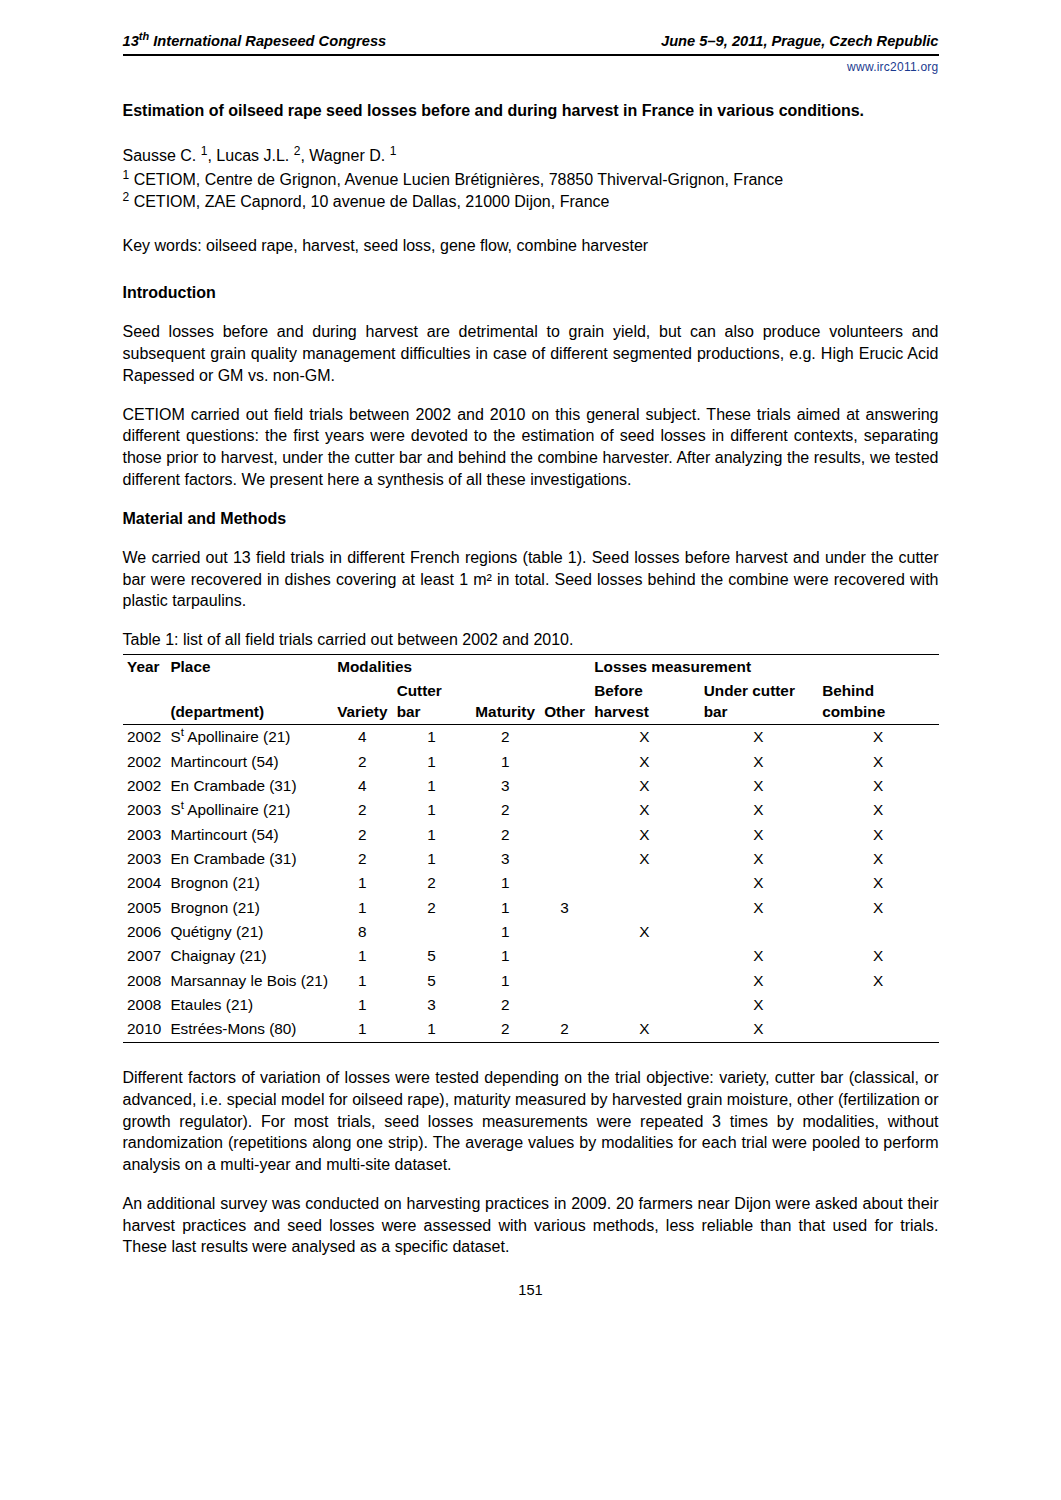13th International Rapeseed Congress June 5–9, 2011, Prague, Czech Republic
www.irc2011.org
Estimation of oilseed rape seed losses before and during harvest in France in various conditions.
Sausse C. 1, Lucas J.L. 2, Wagner D. 1
1 CETIOM, Centre de Grignon, Avenue Lucien Brétignières, 78850 Thiverval-Grignon, France
2 CETIOM, ZAE Capnord, 10 avenue de Dallas, 21000 Dijon, France
Key words: oilseed rape, harvest, seed loss, gene flow, combine harvester
Introduction
Seed losses before and during harvest are detrimental to grain yield, but can also produce volunteers and subsequent grain quality management difficulties in case of different segmented productions, e.g. High Erucic Acid Rapessed or GM vs. non-GM.
CETIOM carried out field trials between 2002 and 2010 on this general subject. These trials aimed at answering different questions: the first years were devoted to the estimation of seed losses in different contexts, separating those prior to harvest, under the cutter bar and behind the combine harvester. After analyzing the results, we tested different factors. We present here a synthesis of all these investigations.
Material and Methods
We carried out 13 field trials in different French regions (table 1). Seed losses before harvest and under the cutter bar were recovered in dishes covering at least 1 m² in total. Seed losses behind the combine were recovered with plastic tarpaulins.
Table 1: list of all field trials carried out between 2002 and 2010.
| Year | Place | Modalities | Losses measurement |
| --- | --- | --- | --- |
| | (department) | Variety | Cutter bar | Maturity | Other | Before harvest | Under cutter bar | Behind combine |
| 2002 | S t Apollinaire (21) | 4 | 1 | 2 | | X | X | X |
| 2002 | Martincourt (54) | 2 | 1 | 1 | | X | X | X |
| 2002 | En Crambade (31) | 4 | 1 | 3 | | X | X | X |
| 2003 | S t Apollinaire (21) | 2 | 1 | 2 | | X | X | X |
| 2003 | Martincourt (54) | 2 | 1 | 2 | | X | X | X |
| 2003 | En Crambade (31) | 2 | 1 | 3 | | X | X | X |
| 2004 | Brognon (21) | 1 | 2 | 1 | | | X | X |
| 2005 | Brognon (21) | 1 | 2 | 1 | 3 | | X | X |
| 2006 | Quétigny (21) | 8 | | 1 | | X | | |
| 2007 | Chaignay (21) | 1 | 5 | 1 | | | X | X |
| 2008 | Marsannay le Bois (21) | 1 | 5 | 1 | | | X | X |
| 2008 | Etaules (21) | 1 | 3 | 2 | | | X | |
| 2010 | Estrées-Mons (80) | 1 | 1 | 2 | 2 | X | X | |
Different factors of variation of losses were tested depending on the trial objective: variety, cutter bar (classical, or advanced, i.e. special model for oilseed rape), maturity measured by harvested grain moisture, other (fertilization or growth regulator). For most trials, seed losses measurements were repeated 3 times by modalities, without randomization (repetitions along one strip). The average values by modalities for each trial were pooled to perform analysis on a multi-year and multi-site dataset.
An additional survey was conducted on harvesting practices in 2009. 20 farmers near Dijon were asked about their harvest practices and seed losses were assessed with various methods, less reliable than that used for trials. These last results were analysed as a specific dataset.
151